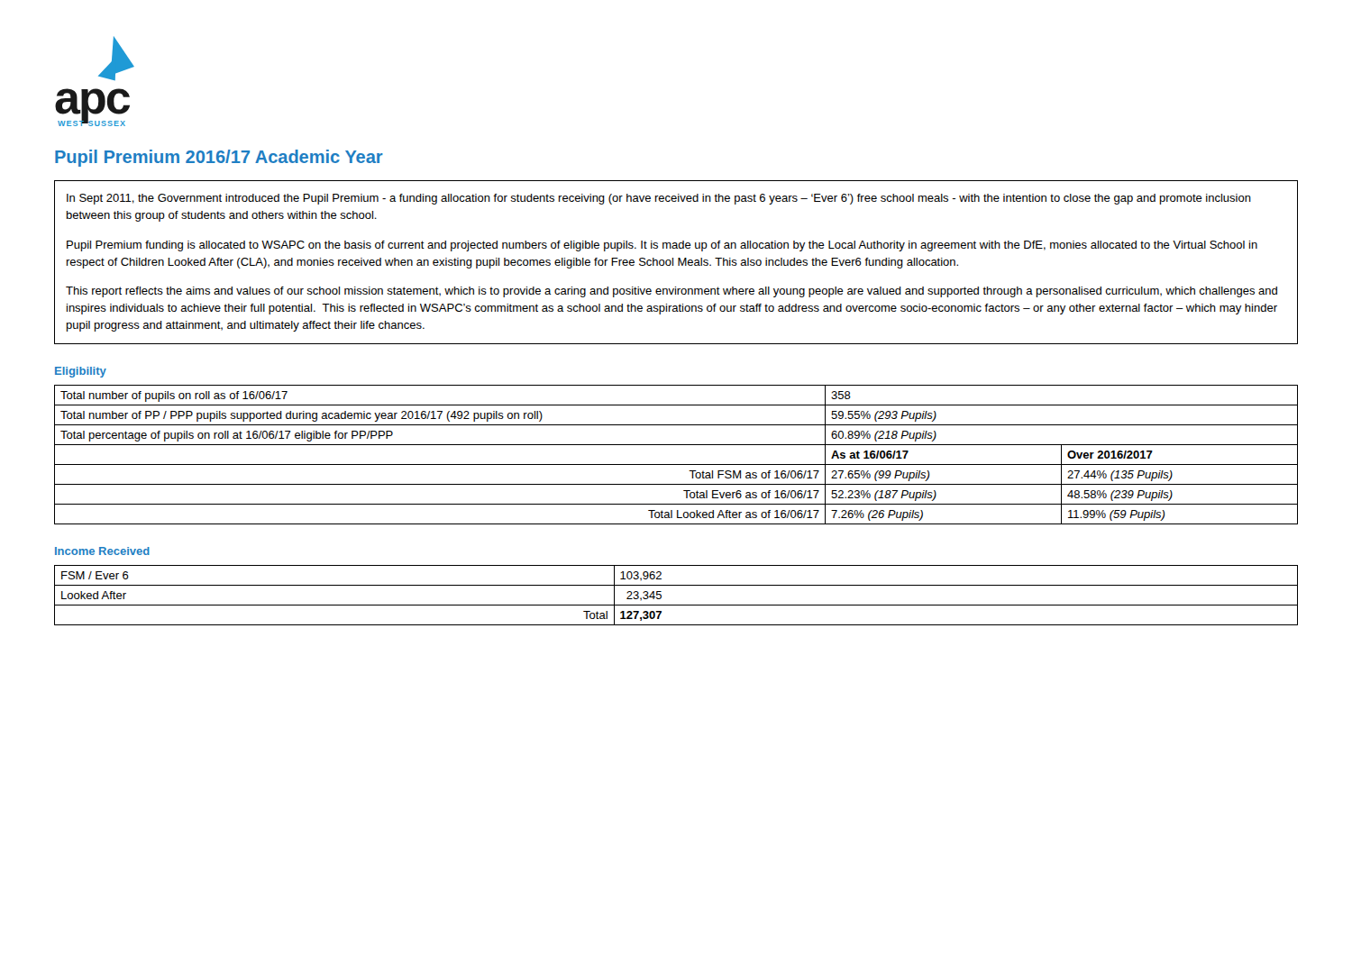apc
WEST SUSSEX
Pupil Premium 2016/17 Academic Year
In Sept 2011, the Government introduced the Pupil Premium - a funding allocation for students receiving (or have received in the past 6 years – ‘Ever 6’) free school meals - with the intention to close the gap and promote inclusion between this group of students and others within the school.
Pupil Premium funding is allocated to WSAPC on the basis of current and projected numbers of eligible pupils. It is made up of an allocation by the Local Authority in agreement with the DfE, monies allocated to the Virtual School in respect of Children Looked After (CLA), and monies received when an existing pupil becomes eligible for Free School Meals. This also includes the Ever6 funding allocation.
This report reflects the aims and values of our school mission statement, which is to provide a caring and positive environment where all young people are valued and supported through a personalised curriculum, which challenges and inspires individuals to achieve their full potential. This is reflected in WSAPC’s commitment as a school and the aspirations of our staff to address and overcome socio-economic factors – or any other external factor – which may hinder pupil progress and attainment, and ultimately affect their life chances.
Eligibility
| Total number of pupils on roll as of 16/06/17 | 358 |
| Total number of PP / PPP pupils supported during academic year 2016/17 (492 pupils on roll) | 59.55% (293 Pupils) |
| Total percentage of pupils on roll at 16/06/17 eligible for PP/PPP | 60.89% (218 Pupils) |
| | As at 16/06/17 | Over 2016/2017 |
| Total FSM as of 16/06/17 | 27.65% (99 Pupils) | 27.44% (135 Pupils) |
| Total Ever6 as of 16/06/17 | 52.23% (187 Pupils) | 48.58% (239 Pupils) |
| Total Looked After as of 16/06/17 | 7.26% (26 Pupils) | 11.99% (59 Pupils) |
Income Received
| FSM / Ever 6 | 103,962 |
| Looked After | 23,345 |
| Total | 127,307 |